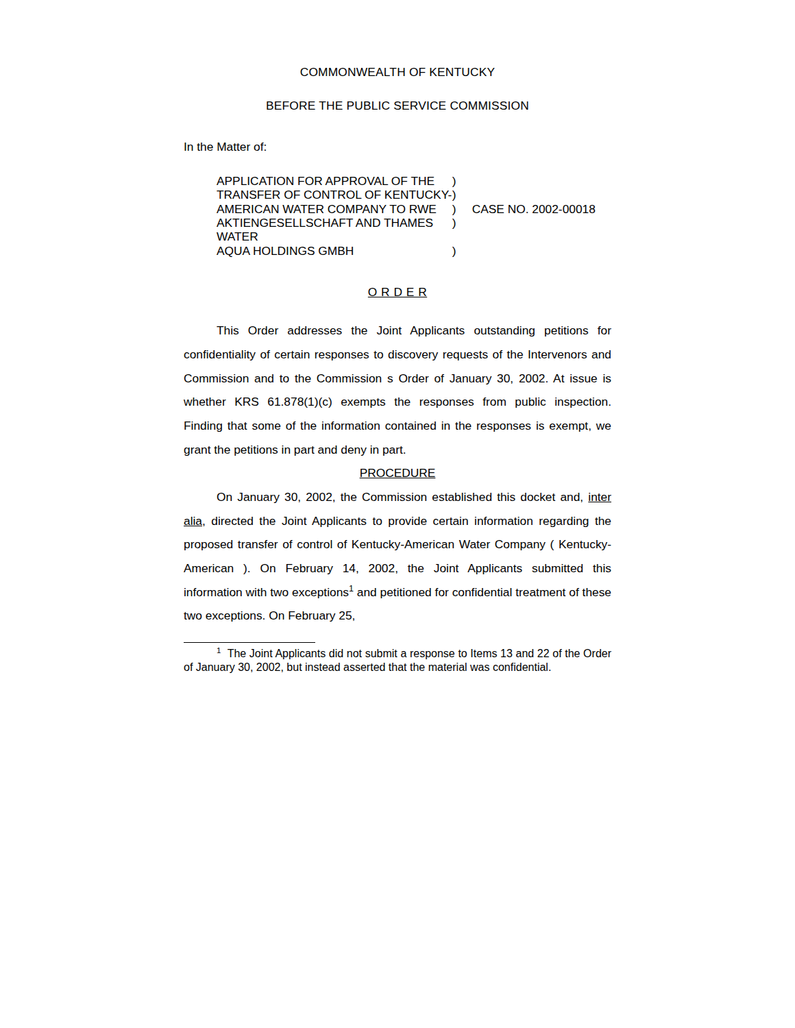COMMONWEALTH OF KENTUCKY
BEFORE THE PUBLIC SERVICE COMMISSION
In the Matter of:
| APPLICATION FOR APPROVAL OF THE | ) | |
| TRANSFER OF CONTROL OF KENTUCKY- | ) | |
| AMERICAN WATER COMPANY TO RWE | ) | CASE NO. 2002-00018 |
| AKTIENGESELLSCHAFT AND THAMES WATER | ) | |
| AQUA HOLDINGS GMBH | ) | |
O R D E R
This Order addresses the Joint Applicants outstanding petitions for confidentiality of certain responses to discovery requests of the Intervenors and Commission and to the Commission s Order of January 30, 2002. At issue is whether KRS 61.878(1)(c) exempts the responses from public inspection. Finding that some of the information contained in the responses is exempt, we grant the petitions in part and deny in part.
PROCEDURE
On January 30, 2002, the Commission established this docket and, inter alia, directed the Joint Applicants to provide certain information regarding the proposed transfer of control of Kentucky-American Water Company ( Kentucky-American ). On February 14, 2002, the Joint Applicants submitted this information with two exceptions1 and petitioned for confidential treatment of these two exceptions. On February 25,
1 The Joint Applicants did not submit a response to Items 13 and 22 of the Order of January 30, 2002, but instead asserted that the material was confidential.